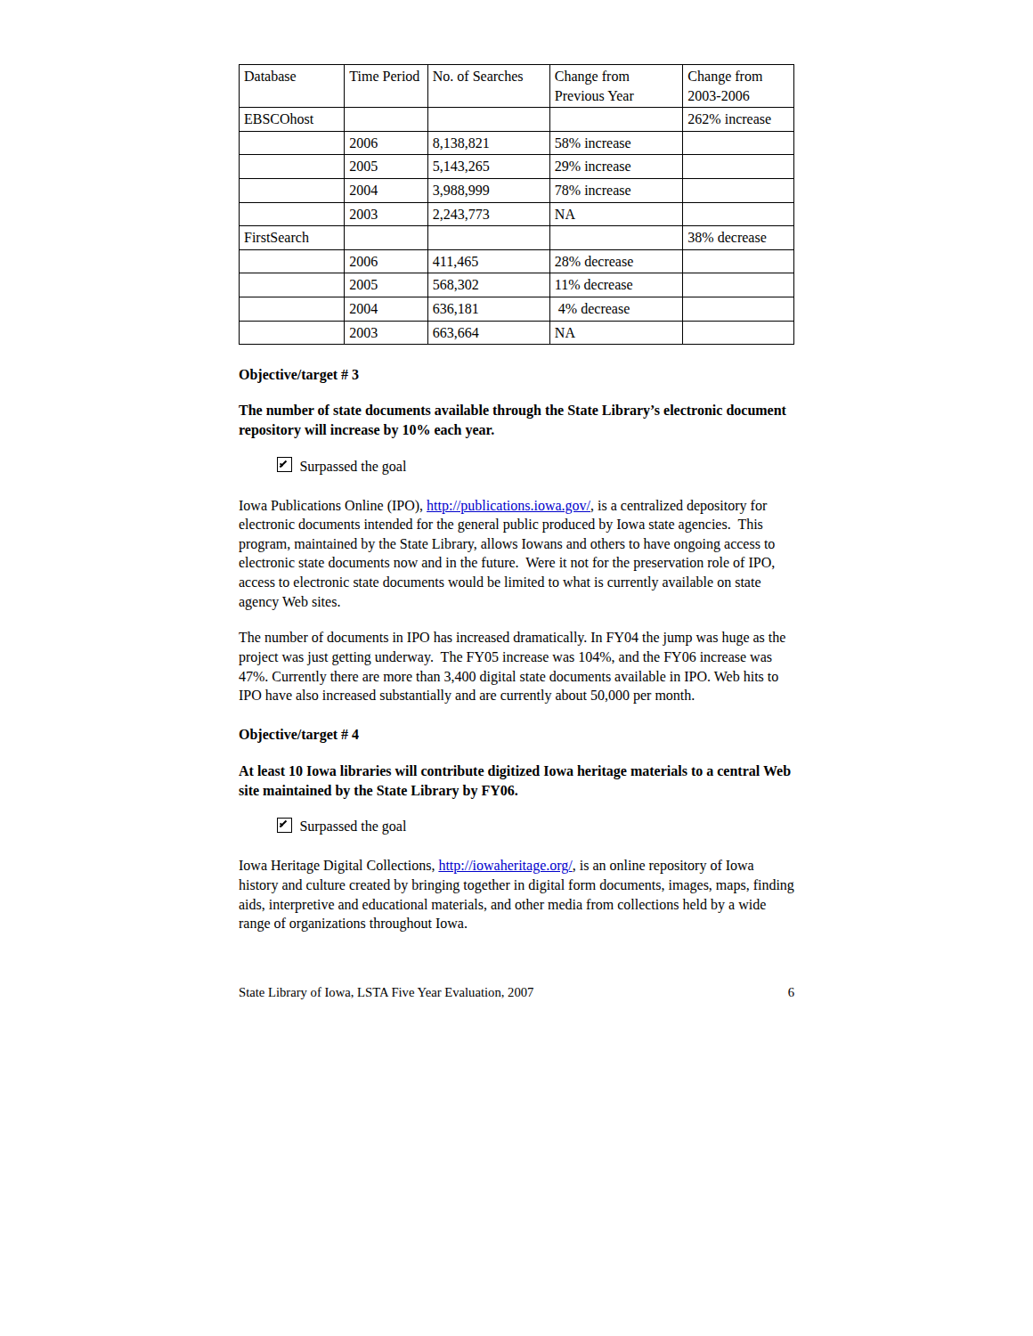| Database | Time Period | No. of Searches | Change from Previous Year | Change from 2003-2006 |
| --- | --- | --- | --- | --- |
| EBSCOhost | | | | 262% increase |
| | 2006 | 8,138,821 | 58% increase | |
| | 2005 | 5,143,265 | 29% increase | |
| | 2004 | 3,988,999 | 78% increase | |
| | 2003 | 2,243,773 | NA | |
| FirstSearch | | | | 38% decrease |
| | 2006 | 411,465 | 28% decrease | |
| | 2005 | 568,302 | 11% decrease | |
| | 2004 | 636,181 | 4% decrease | |
| | 2003 | 663,664 | NA | |
Objective/target # 3
The number of state documents available through the State Library’s electronic document repository will increase by 10% each year.
Surpassed the goal
Iowa Publications Online (IPO), http://publications.iowa.gov/, is a centralized depository for electronic documents intended for the general public produced by Iowa state agencies. This program, maintained by the State Library, allows Iowans and others to have ongoing access to electronic state documents now and in the future. Were it not for the preservation role of IPO, access to electronic state documents would be limited to what is currently available on state agency Web sites.
The number of documents in IPO has increased dramatically. In FY04 the jump was huge as the project was just getting underway. The FY05 increase was 104%, and the FY06 increase was 47%. Currently there are more than 3,400 digital state documents available in IPO. Web hits to IPO have also increased substantially and are currently about 50,000 per month.
Objective/target # 4
At least 10 Iowa libraries will contribute digitized Iowa heritage materials to a central Web site maintained by the State Library by FY06.
Surpassed the goal
Iowa Heritage Digital Collections, http://iowaheritage.org/, is an online repository of Iowa history and culture created by bringing together in digital form documents, images, maps, finding aids, interpretive and educational materials, and other media from collections held by a wide range of organizations throughout Iowa.
State Library of Iowa, LSTA Five Year Evaluation, 2007 6